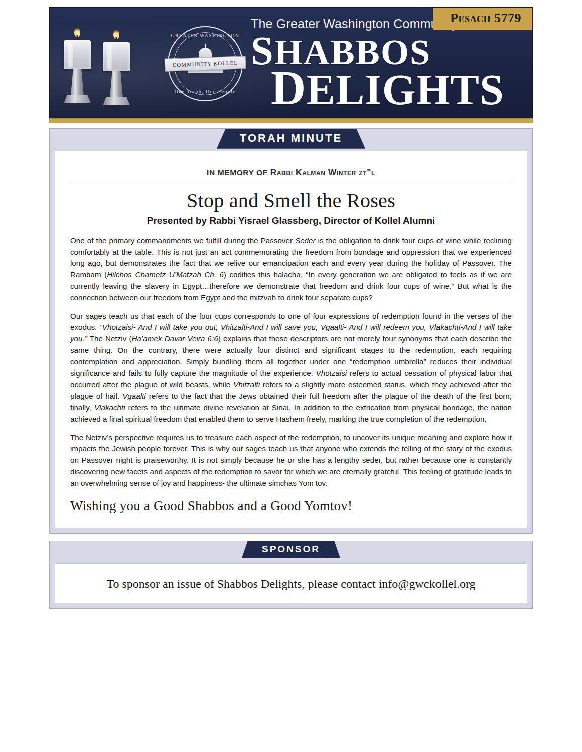Pesach 5779
GREATER WASHINGTON
COMMUNITY KOLLEL
One Torah, One People
The Greater Washington Community Kollel
SHABBOS DELIGHTS
Torah Minute
In memory of Rabbi Kalman Winter zt"l
Stop and Smell the Roses
Presented by Rabbi Yisrael Glassberg, Director of Kollel Alumni
One of the primary commandments we fulfill during the Passover Seder is the obligation to drink four cups of wine while reclining comfortably at the table. This is not just an act commemorating the freedom from bondage and oppression that we experienced long ago, but demonstrates the fact that we relive our emancipation each and every year during the holiday of Passover. The Rambam (Hilchos Chametz U’Matzah Ch. 6) codifies this halacha, “In every generation we are obligated to feels as if we are currently leaving the slavery in Egypt…therefore we demonstrate that freedom and drink four cups of wine.” But what is the connection between our freedom from Egypt and the mitzvah to drink four separate cups?
Our sages teach us that each of the four cups corresponds to one of four expressions of redemption found in the verses of the exodus. “Vhotzaisi- And I will take you out, Vhitzalti-And I will save you, Vgaalti- And I will redeem you, Vlakachti-And I will take you.” The Netziv (Ha’amek Davar Veira 6:6) explains that these descriptors are not merely four synonyms that each describe the same thing. On the contrary, there were actually four distinct and significant stages to the redemption, each requiring contemplation and appreciation. Simply bundling them all together under one “redemption umbrella” reduces their individual significance and fails to fully capture the magnitude of the experience. Vhotzaisi refers to actual cessation of physical labor that occurred after the plague of wild beasts, while Vhitzalti refers to a slightly more esteemed status, which they achieved after the plague of hail. Vgaalti refers to the fact that the Jews obtained their full freedom after the plague of the death of the first born; finally, Vlakachti refers to the ultimate divine revelation at Sinai. In addition to the extrication from physical bondage, the nation achieved a final spiritual freedom that enabled them to serve Hashem freely, marking the true completion of the redemption.
The Netziv’s perspective requires us to treasure each aspect of the redemption, to uncover its unique meaning and explore how it impacts the Jewish people forever. This is why our sages teach us that anyone who extends the telling of the story of the exodus on Passover night is praiseworthy. It is not simply because he or she has a lengthy seder, but rather because one is constantly discovering new facets and aspects of the redemption to savor for which we are eternally grateful. This feeling of gratitude leads to an overwhelming sense of joy and happiness- the ultimate simchas Yom tov.
Wishing you a Good Shabbos and a Good Yomtov!
Sponsor
To sponsor an issue of Shabbos Delights, please contact info@gwckollel.org